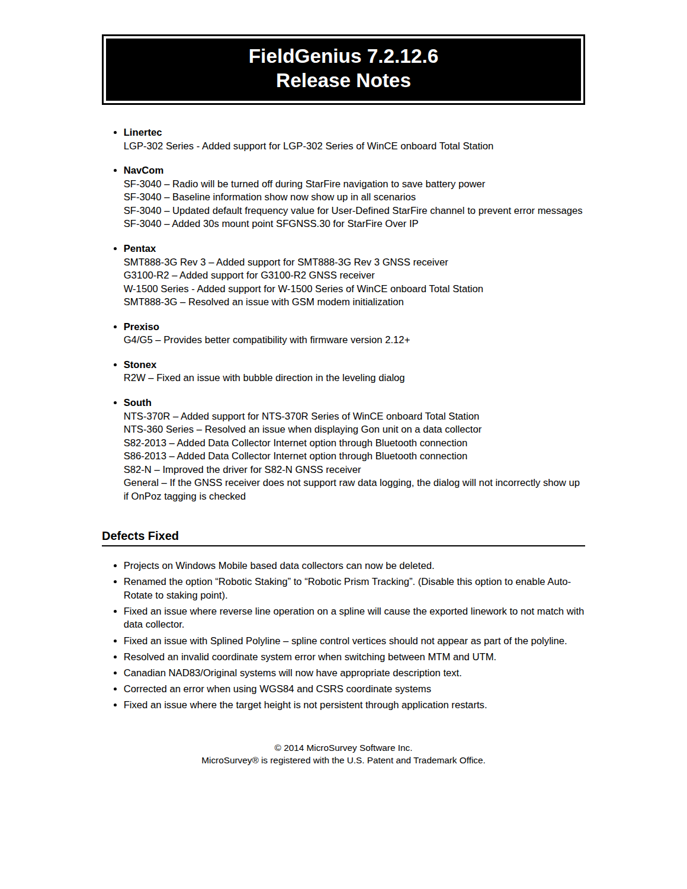FieldGenius 7.2.12.6
Release Notes
Linertec LGP-302 Series - Added support for LGP-302 Series of WinCE onboard Total Station
NavCom SF-3040 – Radio will be turned off during StarFire navigation to save battery power SF-3040 – Baseline information show now show up in all scenarios SF-3040 – Updated default frequency value for User-Defined StarFire channel to prevent error messages SF-3040 – Added 30s mount point SFGNSS.30 for StarFire Over IP
Pentax SMT888-3G Rev 3 – Added support for SMT888-3G Rev 3 GNSS receiver G3100-R2 – Added support for G3100-R2 GNSS receiver W-1500 Series - Added support for W-1500 Series of WinCE onboard Total Station SMT888-3G – Resolved an issue with GSM modem initialization
Prexiso G4/G5 – Provides better compatibility with firmware version 2.12+
Stonex R2W – Fixed an issue with bubble direction in the leveling dialog
South NTS-370R – Added support for NTS-370R Series of WinCE onboard Total Station NTS-360 Series – Resolved an issue when displaying Gon unit on a data collector S82-2013 – Added Data Collector Internet option through Bluetooth connection S86-2013 – Added Data Collector Internet option through Bluetooth connection S82-N – Improved the driver for S82-N GNSS receiver General – If the GNSS receiver does not support raw data logging, the dialog will not incorrectly show up if OnPoz tagging is checked
Defects Fixed
Projects on Windows Mobile based data collectors can now be deleted.
Renamed the option “Robotic Staking” to “Robotic Prism Tracking”. (Disable this option to enable Auto-Rotate to staking point).
Fixed an issue where reverse line operation on a spline will cause the exported linework to not match with data collector.
Fixed an issue with Splined Polyline – spline control vertices should not appear as part of the polyline.
Resolved an invalid coordinate system error when switching between MTM and UTM.
Canadian NAD83/Original systems will now have appropriate description text.
Corrected an error when using WGS84 and CSRS coordinate systems
Fixed an issue where the target height is not persistent through application restarts.
© 2014 MicroSurvey Software Inc.
MicroSurvey® is registered with the U.S. Patent and Trademark Office.